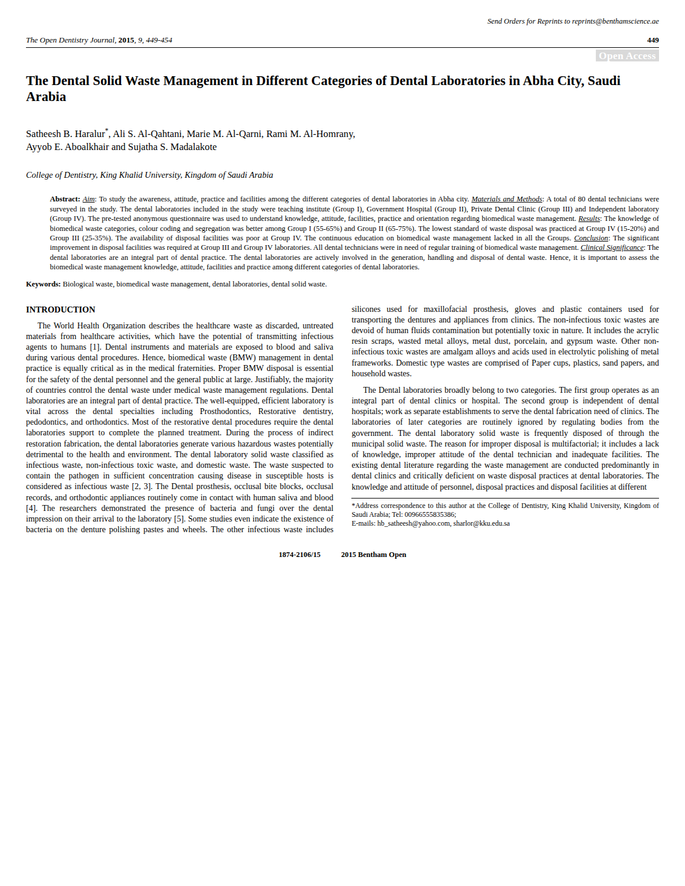Send Orders for Reprints to reprints@benthamscience.ae
The Open Dentistry Journal, 2015, 9, 449-454
449
Open Access
The Dental Solid Waste Management in Different Categories of Dental Laboratories in Abha City, Saudi Arabia
Satheesh B. Haralur*, Ali S. Al-Qahtani, Marie M. Al-Qarni, Rami M. Al-Homrany,
Ayyob E. Aboalkhair and Sujatha S. Madalakote
College of Dentistry, King Khalid University, Kingdom of Saudi Arabia
Abstract: Aim: To study the awareness, attitude, practice and facilities among the different categories of dental laboratories in Abha city. Materials and Methods: A total of 80 dental technicians were surveyed in the study. The dental laboratories included in the study were teaching institute (Group I), Government Hospital (Group II), Private Dental Clinic (Group III) and Independent laboratory (Group IV). The pre-tested anonymous questionnaire was used to understand knowledge, attitude, facilities, practice and orientation regarding biomedical waste management. Results: The knowledge of biomedical waste categories, colour coding and segregation was better among Group I (55-65%) and Group II (65-75%). The lowest standard of waste disposal was practiced at Group IV (15-20%) and Group III (25-35%). The availability of disposal facilities was poor at Group IV. The continuous education on biomedical waste management lacked in all the Groups. Conclusion: The significant improvement in disposal facilities was required at Group III and Group IV laboratories. All dental technicians were in need of regular training of biomedical waste management. Clinical Significance: The dental laboratories are an integral part of dental practice. The dental laboratories are actively involved in the generation, handling and disposal of dental waste. Hence, it is important to assess the biomedical waste management knowledge, attitude, facilities and practice among different categories of dental laboratories.
Keywords: Biological waste, biomedical waste management, dental laboratories, dental solid waste.
Introduction
The World Health Organization describes the healthcare waste as discarded, untreated materials from healthcare activities, which have the potential of transmitting infectious agents to humans [1]. Dental instruments and materials are exposed to blood and saliva during various dental procedures. Hence, biomedical waste (BMW) management in dental practice is equally critical as in the medical fraternities. Proper BMW disposal is essential for the safety of the dental personnel and the general public at large. Justifiably, the majority of countries control the dental waste under medical waste management regulations. Dental laboratories are an integral part of dental practice. The well-equipped, efficient laboratory is vital across the dental specialties including Prosthodontics, Restorative dentistry, pedodontics, and orthodontics. Most of the restorative dental procedures require the dental laboratories support to complete the planned treatment. During the process of indirect restoration fabrication, the dental laboratories generate various hazardous wastes potentially detrimental to the health and environment. The dental laboratory solid waste classified as infectious waste, non-infectious toxic waste, and domestic waste. The waste suspected to contain the pathogen in sufficient concentration causing disease in susceptible hosts is considered as infectious waste [2, 3]. The Dental prosthesis, occlusal bite blocks, occlusal records, and orthodontic appliances routinely come in contact with human saliva and blood [4]. The researchers demonstrated the presence of bacteria and fungi over the dental impression on their arrival to the laboratory [5]. Some studies even indicate the existence of bacteria on the denture polishing pastes and wheels. The other infectious waste includes silicones used for maxillofacial prosthesis, gloves and plastic containers used for transporting the dentures and appliances from clinics. The non-infectious toxic wastes are devoid of human fluids contamination but potentially toxic in nature. It includes the acrylic resin scraps, wasted metal alloys, metal dust, porcelain, and gypsum waste. Other non-infectious toxic wastes are amalgam alloys and acids used in electrolytic polishing of metal frameworks. Domestic type wastes are comprised of Paper cups, plastics, sand papers, and household wastes.
The Dental laboratories broadly belong to two categories. The first group operates as an integral part of dental clinics or hospital. The second group is independent of dental hospitals; work as separate establishments to serve the dental fabrication need of clinics. The laboratories of later categories are routinely ignored by regulating bodies from the government. The dental laboratory solid waste is frequently disposed of through the municipal solid waste. The reason for improper disposal is multifactorial; it includes a lack of knowledge, improper attitude of the dental technician and inadequate facilities. The existing dental literature regarding the waste management are conducted predominantly in dental clinics and critically deficient on waste disposal practices at dental laboratories. The knowledge and attitude of personnel, disposal practices and disposal facilities at different
*Address correspondence to this author at the College of Dentistry, King Khalid University, Kingdom of Saudi Arabia; Tel: 00966555835386;
E-mails: hb_satheesh@yahoo.com, sharlor@kku.edu.sa
1874-2106/15 2015 Bentham Open